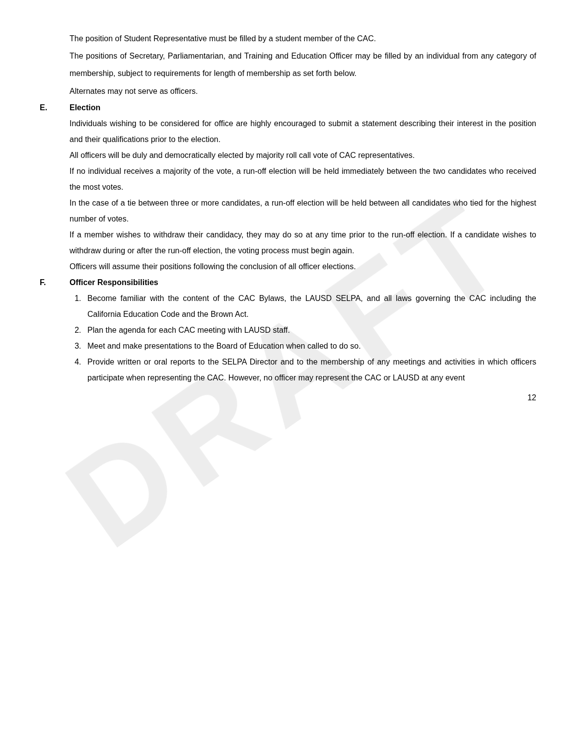DRAFT
The position of Student Representative must be filled by a student member of the CAC.
The positions of Secretary, Parliamentarian, and Training and Education Officer may be filled by an individual from any category of membership, subject to requirements for length of membership as set forth below.
Alternates may not serve as officers.
E.
Election
Individuals wishing to be considered for office are highly encouraged to submit a statement describing their interest in the position and their qualifications prior to the election.
All officers will be duly and democratically elected by majority roll call vote of CAC representatives.
If no individual receives a majority of the vote, a run-off election will be held immediately between the two candidates who received the most votes.
In the case of a tie between three or more candidates, a run-off election will be held between all candidates who tied for the highest number of votes.
If a member wishes to withdraw their candidacy, they may do so at any time prior to the run-off election. If a candidate wishes to withdraw during or after the run-off election, the voting process must begin again.
Officers will assume their positions following the conclusion of all officer elections.
F.
Officer Responsibilities
Become familiar with the content of the CAC Bylaws, the LAUSD SELPA, and all laws governing the CAC including the California Education Code and the Brown Act.
Plan the agenda for each CAC meeting with LAUSD staff.
Meet and make presentations to the Board of Education when called to do so.
Provide written or oral reports to the SELPA Director and to the membership of any meetings and activities in which officers participate when representing the CAC. However, no officer may represent the CAC or LAUSD at any event
12